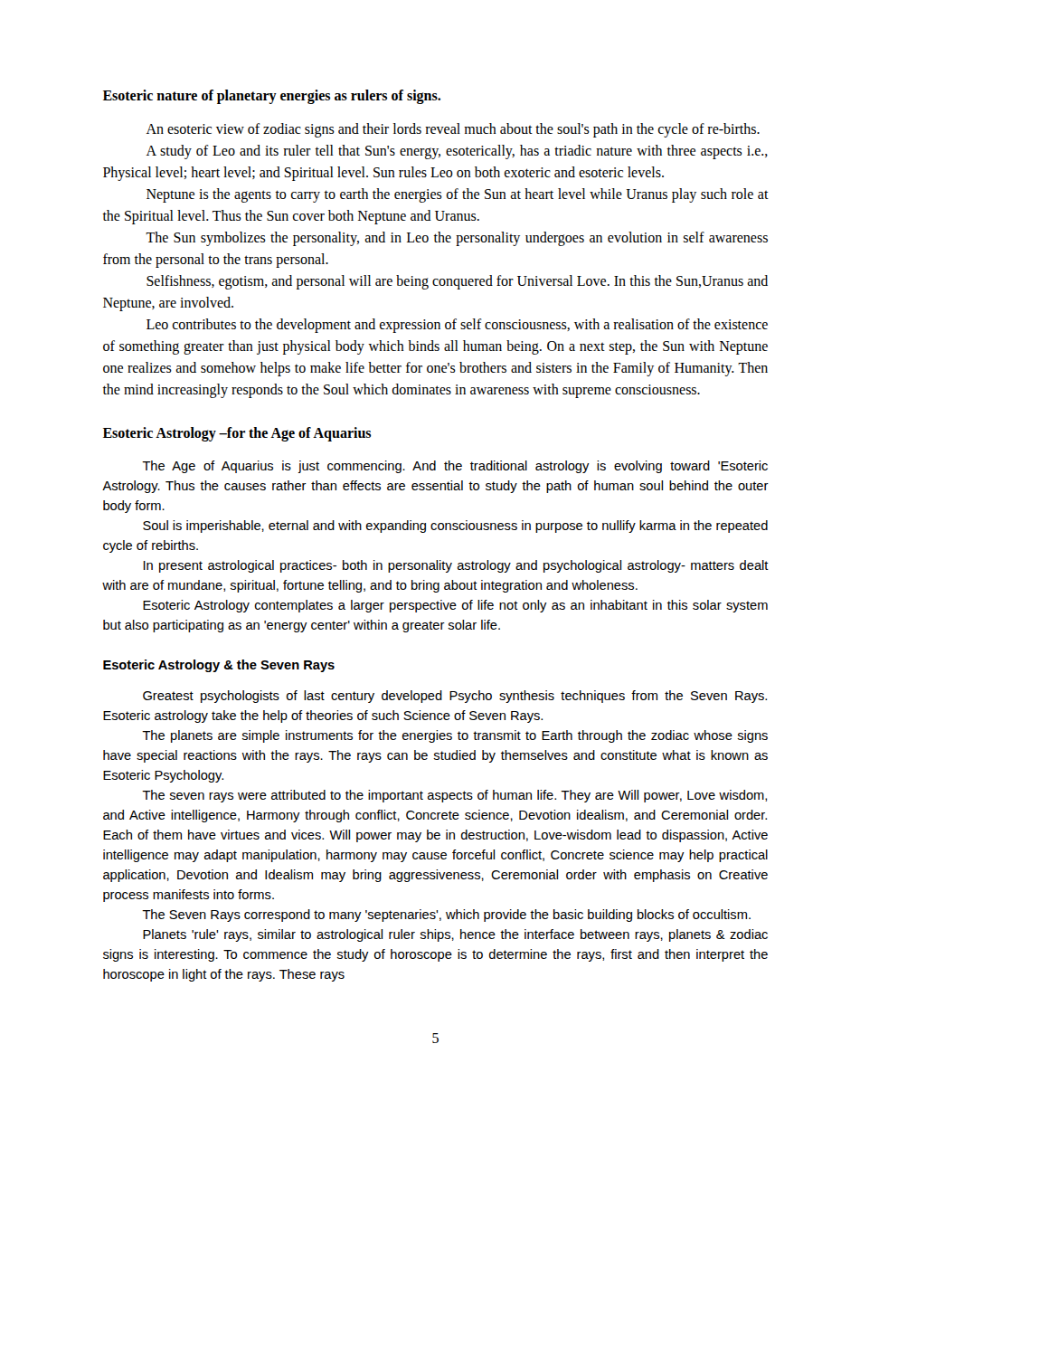Esoteric nature of planetary energies as rulers of signs.
An esoteric view of zodiac signs and their lords reveal much about the soul's path in the cycle of re-births.
A study of Leo and its ruler tell that Sun's energy, esoterically, has a triadic nature with three aspects i.e., Physical level; heart level; and Spiritual level. Sun rules Leo on both exoteric and esoteric levels.
Neptune is the agents to carry to earth the energies of the Sun at heart level while Uranus play such role at the Spiritual level. Thus the Sun cover both Neptune and Uranus.
The Sun symbolizes the personality, and in Leo the personality undergoes an evolution in self awareness from the personal to the trans personal.
Selfishness, egotism, and personal will are being conquered for Universal Love. In this the Sun,Uranus and Neptune, are involved.
Leo contributes to the development and expression of self consciousness, with a realisation of the existence of something greater than just physical body which binds all human being. On a next step, the Sun with Neptune one realizes and somehow helps to make life better for one's brothers and sisters in the Family of Humanity. Then the mind increasingly responds to the Soul which dominates in awareness with supreme consciousness.
Esoteric Astrology –for the Age of Aquarius
The Age of Aquarius is just commencing. And the traditional astrology is evolving toward 'Esoteric Astrology. Thus the causes rather than effects are essential to study the path of human soul behind the outer body form.
Soul is imperishable, eternal and with expanding consciousness in purpose to nullify karma in the repeated cycle of rebirths.
In present astrological practices- both in personality astrology and psychological astrology- matters dealt with are of mundane, spiritual, fortune telling, and to bring about integration and wholeness.
Esoteric Astrology contemplates a larger perspective of life not only as an inhabitant in this solar system but also participating as an 'energy center' within a greater solar life.
Esoteric Astrology & the Seven Rays
Greatest psychologists of last century developed Psycho synthesis techniques from the Seven Rays. Esoteric astrology take the help of theories of such Science of Seven Rays.
The planets are simple instruments for the energies to transmit to Earth through the zodiac whose signs have special reactions with the rays. The rays can be studied by themselves and constitute what is known as Esoteric Psychology.
The seven rays were attributed to the important aspects of human life. They are Will power, Love wisdom, and Active intelligence, Harmony through conflict, Concrete science, Devotion idealism, and Ceremonial order. Each of them have virtues and vices. Will power may be in destruction, Love-wisdom lead to dispassion, Active intelligence may adapt manipulation, harmony may cause forceful conflict, Concrete science may help practical application, Devotion and Idealism may bring aggressiveness, Ceremonial order with emphasis on Creative process manifests into forms.
The Seven Rays correspond to many 'septenaries', which provide the basic building blocks of occultism.
Planets 'rule' rays, similar to astrological ruler ships, hence the interface between rays, planets & zodiac signs is interesting. To commence the study of horoscope is to determine the rays, first and then interpret the horoscope in light of the rays. These rays
5